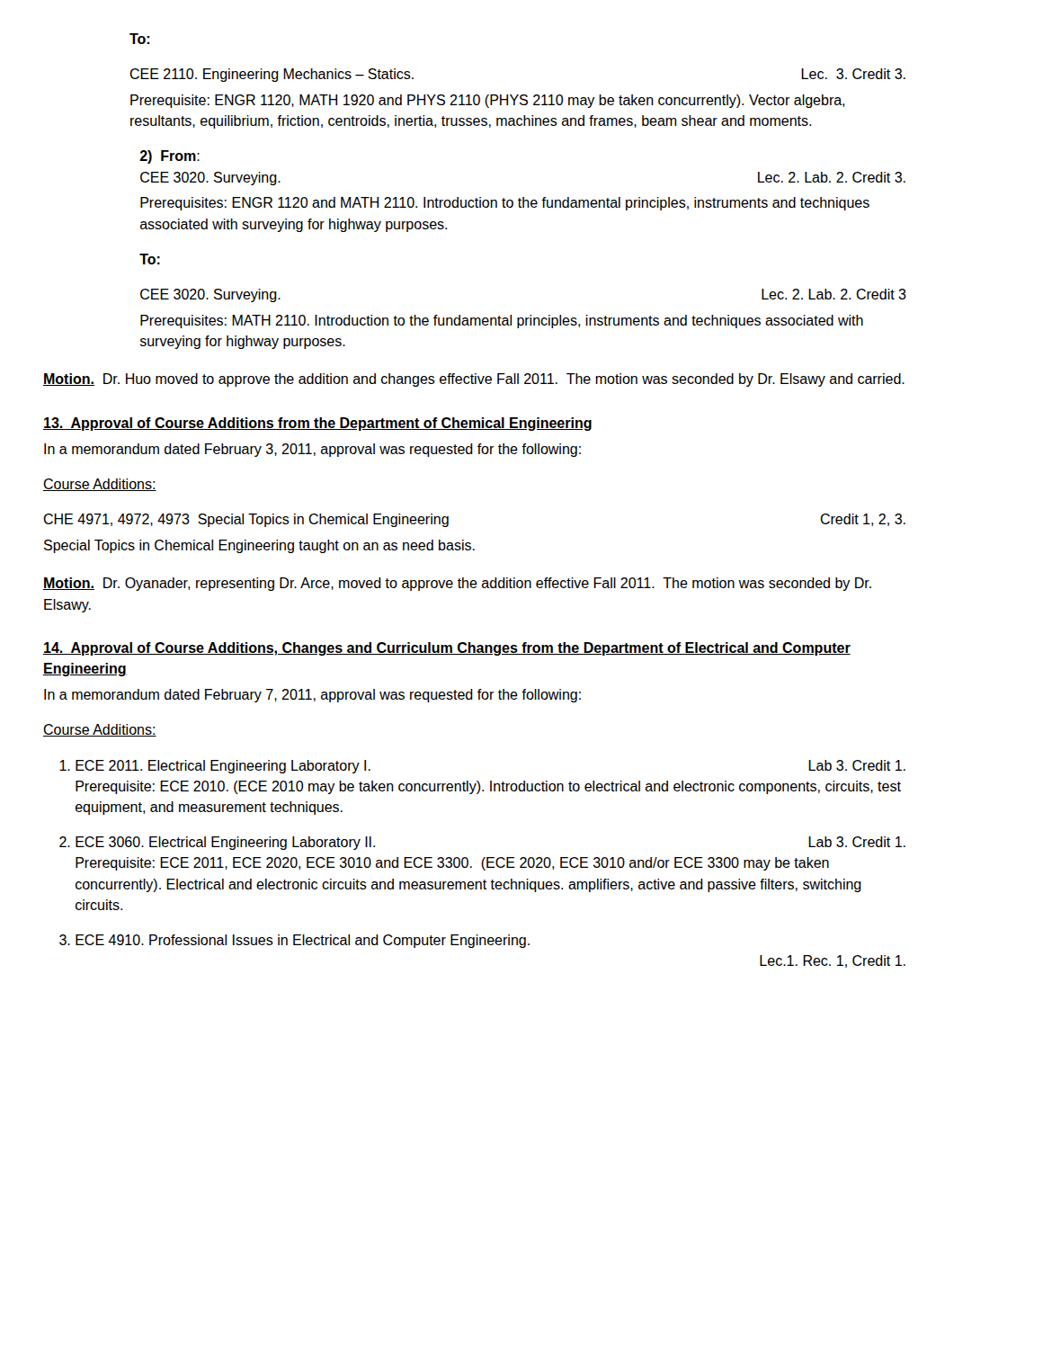To:
CEE 2110. Engineering Mechanics – Statics. Lec. 3. Credit 3.
Prerequisite: ENGR 1120, MATH 1920 and PHYS 2110 (PHYS 2110 may be taken concurrently). Vector algebra, resultants, equilibrium, friction, centroids, inertia, trusses, machines and frames, beam shear and moments.
2) From:
CEE 3020. Surveying. Lec. 2. Lab. 2. Credit 3.
Prerequisites: ENGR 1120 and MATH 2110. Introduction to the fundamental principles, instruments and techniques associated with surveying for highway purposes.
To:
CEE 3020. Surveying. Lec. 2. Lab. 2. Credit 3
Prerequisites: MATH 2110. Introduction to the fundamental principles, instruments and techniques associated with surveying for highway purposes.
Motion. Dr. Huo moved to approve the addition and changes effective Fall 2011. The motion was seconded by Dr. Elsawy and carried.
13. Approval of Course Additions from the Department of Chemical Engineering
In a memorandum dated February 3, 2011, approval was requested for the following:
Course Additions:
CHE 4971, 4972, 4973 Special Topics in Chemical Engineering Credit 1, 2, 3.
Special Topics in Chemical Engineering taught on an as need basis.
Motion. Dr. Oyanader, representing Dr. Arce, moved to approve the addition effective Fall 2011. The motion was seconded by Dr. Elsawy.
14. Approval of Course Additions, Changes and Curriculum Changes from the Department of Electrical and Computer Engineering
In a memorandum dated February 7, 2011, approval was requested for the following:
Course Additions:
ECE 2011. Electrical Engineering Laboratory I. Lab 3. Credit 1.
Prerequisite: ECE 2010. (ECE 2010 may be taken concurrently). Introduction to electrical and electronic components, circuits, test equipment, and measurement techniques.
ECE 3060. Electrical Engineering Laboratory II. Lab 3. Credit 1.
Prerequisite: ECE 2011, ECE 2020, ECE 3010 and ECE 3300. (ECE 2020, ECE 3010 and/or ECE 3300 may be taken concurrently). Electrical and electronic circuits and measurement techniques. amplifiers, active and passive filters, switching circuits.
ECE 4910. Professional Issues in Electrical and Computer Engineering.
Lec.1. Rec. 1, Credit 1.